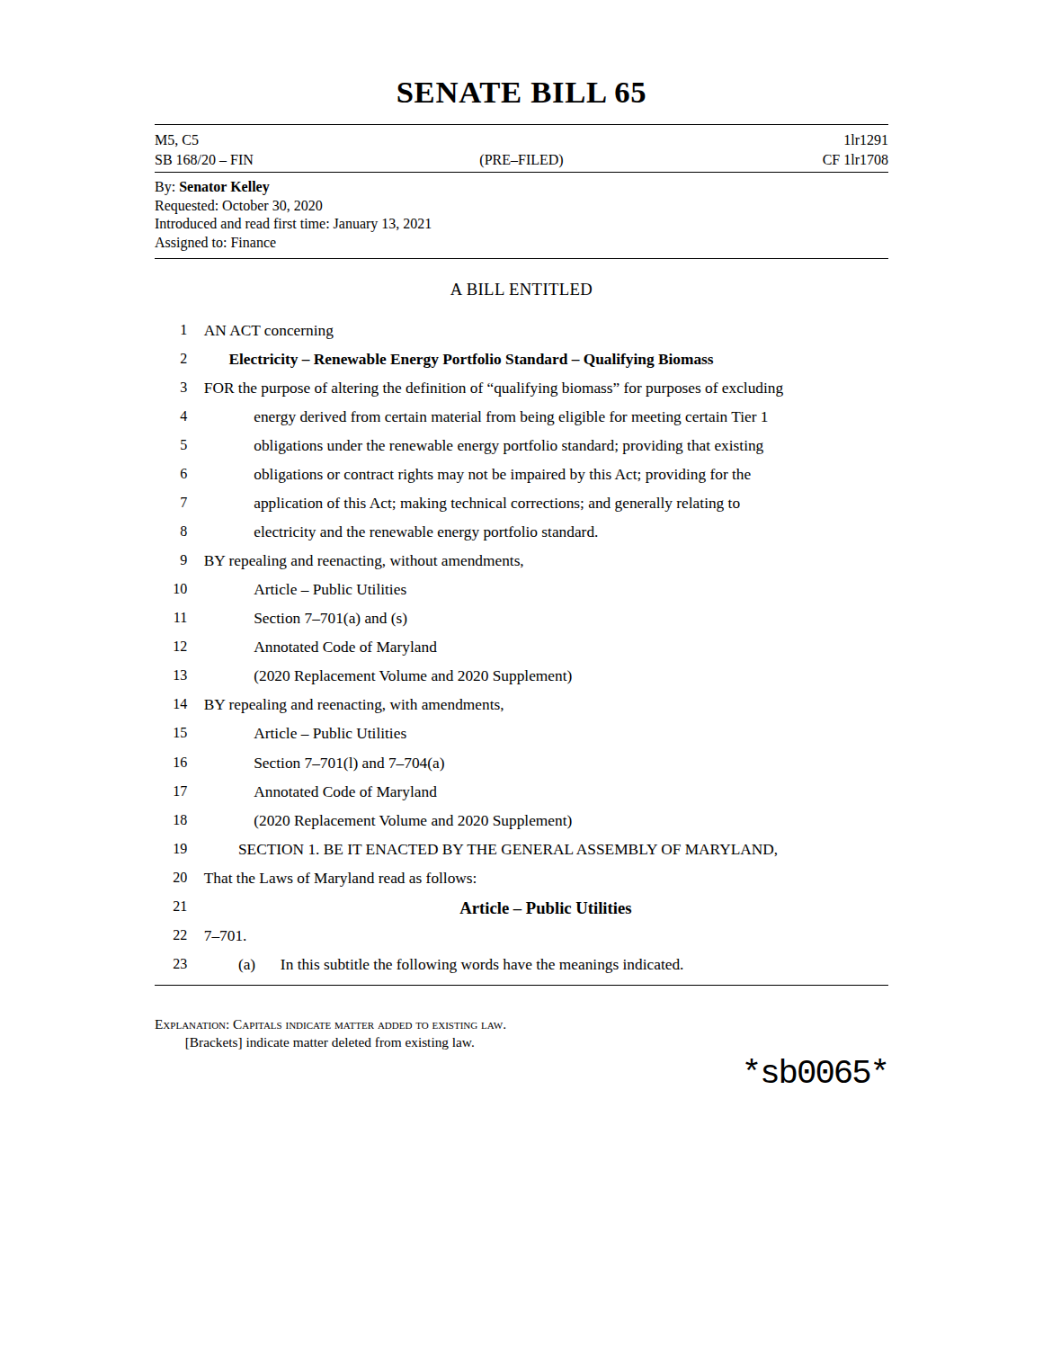SENATE BILL 65
| M5, C5 | | 1lr1291 |
| SB 168/20 – FIN | (PRE–FILED) | CF 1lr1708 |
By: Senator Kelley
Requested: October 30, 2020
Introduced and read first time: January 13, 2021
Assigned to: Finance
A BILL ENTITLED
| 1 | AN ACT concerning |
| 2 | Electricity – Renewable Energy Portfolio Standard – Qualifying Biomass |
| 3 | FOR the purpose of altering the definition of “qualifying biomass” for purposes of excluding |
| 4 | energy derived from certain material from being eligible for meeting certain Tier 1 |
| 5 | obligations under the renewable energy portfolio standard; providing that existing |
| 6 | obligations or contract rights may not be impaired by this Act; providing for the |
| 7 | application of this Act; making technical corrections; and generally relating to |
| 8 | electricity and the renewable energy portfolio standard. |
| 9 | BY repealing and reenacting, without amendments, |
| 10 | Article – Public Utilities |
| 11 | Section 7–701(a) and (s) |
| 12 | Annotated Code of Maryland |
| 13 | (2020 Replacement Volume and 2020 Supplement) |
| 14 | BY repealing and reenacting, with amendments, |
| 15 | Article – Public Utilities |
| 16 | Section 7–701(l) and 7–704(a) |
| 17 | Annotated Code of Maryland |
| 18 | (2020 Replacement Volume and 2020 Supplement) |
| 19 | SECTION 1. BE IT ENACTED BY THE GENERAL ASSEMBLY OF MARYLAND, |
| 20 | That the Laws of Maryland read as follows: |
| 21 | Article – Public Utilities |
| 22 | 7–701. |
| 23 | (a) In this subtitle the following words have the meanings indicated. |
Explanation: Capitals indicate matter added to existing law.
[Brackets] indicate matter deleted from existing law.
*sb0065*